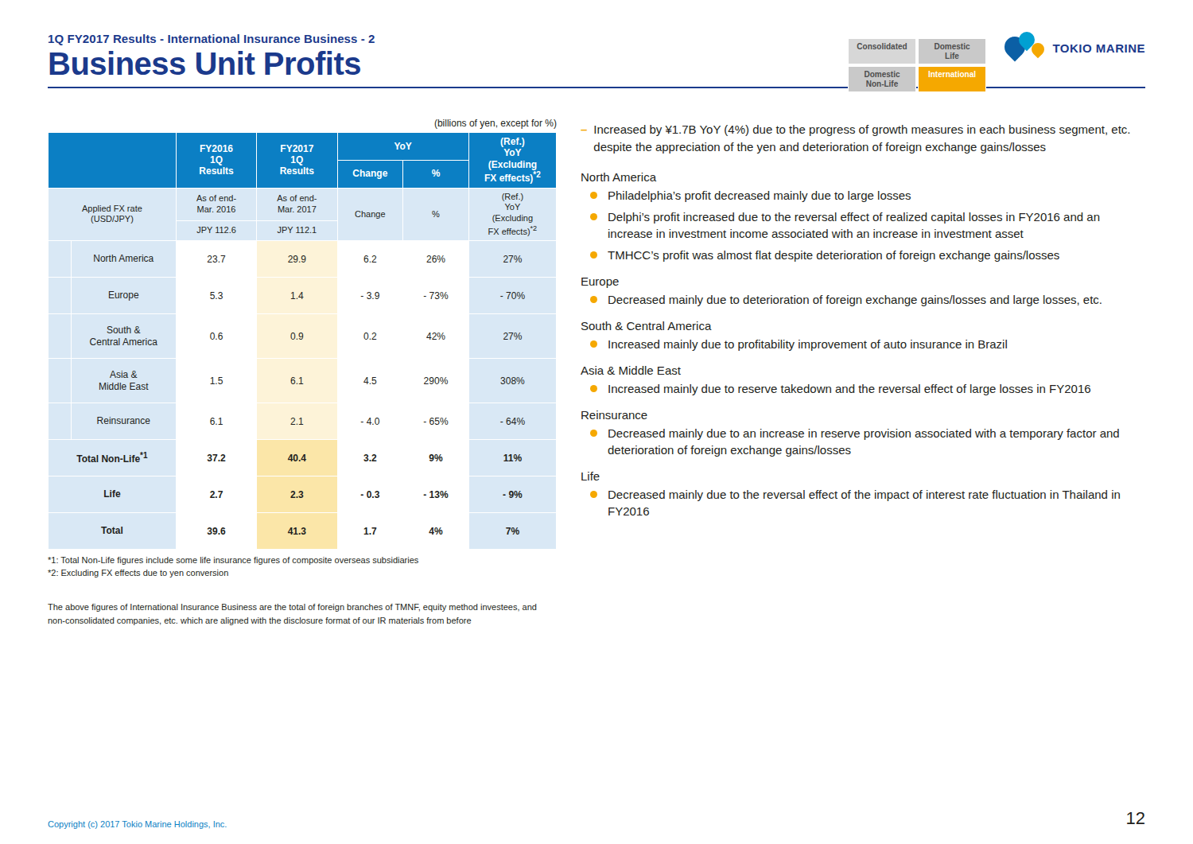Consolidated
Domestic
Life
Domestic
Non-Life
International
TOKIO MARINE
1Q FY2017 Results - International Insurance Business - 2
Business Unit Profits
(billions of yen, except for %)
| | FY2016 1Q Results | FY2017 1Q Results | YoY | (Ref.) YoY (Excluding FX effects) *2 |
| --- | --- | --- | --- | --- |
| Change | % |
| Applied FX rate (USD/JPY) | As of end- Mar. 2016 | As of end- Mar. 2017 | Change | % | (Ref.) YoY (Excluding FX effects) *2 |
| JPY 112.6 | JPY 112.1 |
| | North America | 23.7 | 29.9 | 6.2 | 26% | 27% |
| | Europe | 5.3 | 1.4 | - 3.9 | - 73% | - 70% |
| | South & Central America | 0.6 | 0.9 | 0.2 | 42% | 27% |
| | Asia & Middle East | 1.5 | 6.1 | 4.5 | 290% | 308% |
| | Reinsurance | 6.1 | 2.1 | - 4.0 | - 65% | - 64% |
| Total Non-Life *1 | 37.2 | 40.4 | 3.2 | 9% | 11% |
| Life | 2.7 | 2.3 | - 0.3 | - 13% | - 9% |
| Total | 39.6 | 41.3 | 1.7 | 4% | 7% |
*1: Total Non-Life figures include some life insurance figures of composite overseas subsidiaries
*2: Excluding FX effects due to yen conversion
The above figures of International Insurance Business are the total of foreign branches of TMNF, equity method investees, and non-consolidated companies, etc. which are aligned with the disclosure format of our IR materials from before
– Increased by ¥1.7B YoY (4%) due to the progress of growth measures in each business segment, etc. despite the appreciation of the yen and deterioration of foreign exchange gains/losses
North America
Philadelphia’s profit decreased mainly due to large losses
Delphi’s profit increased due to the reversal effect of realized capital losses in FY2016 and an increase in investment income associated with an increase in investment asset
TMHCC’s profit was almost flat despite deterioration of foreign exchange gains/losses
Europe
Decreased mainly due to deterioration of foreign exchange gains/losses and large losses, etc.
South & Central America
Increased mainly due to profitability improvement of auto insurance in Brazil
Asia & Middle East
Increased mainly due to reserve takedown and the reversal effect of large losses in FY2016
Reinsurance
Decreased mainly due to an increase in reserve provision associated with a temporary factor and deterioration of foreign exchange gains/losses
Life
Decreased mainly due to the reversal effect of the impact of interest rate fluctuation in Thailand in FY2016
Copyright (c) 2017 Tokio Marine Holdings, Inc.
12